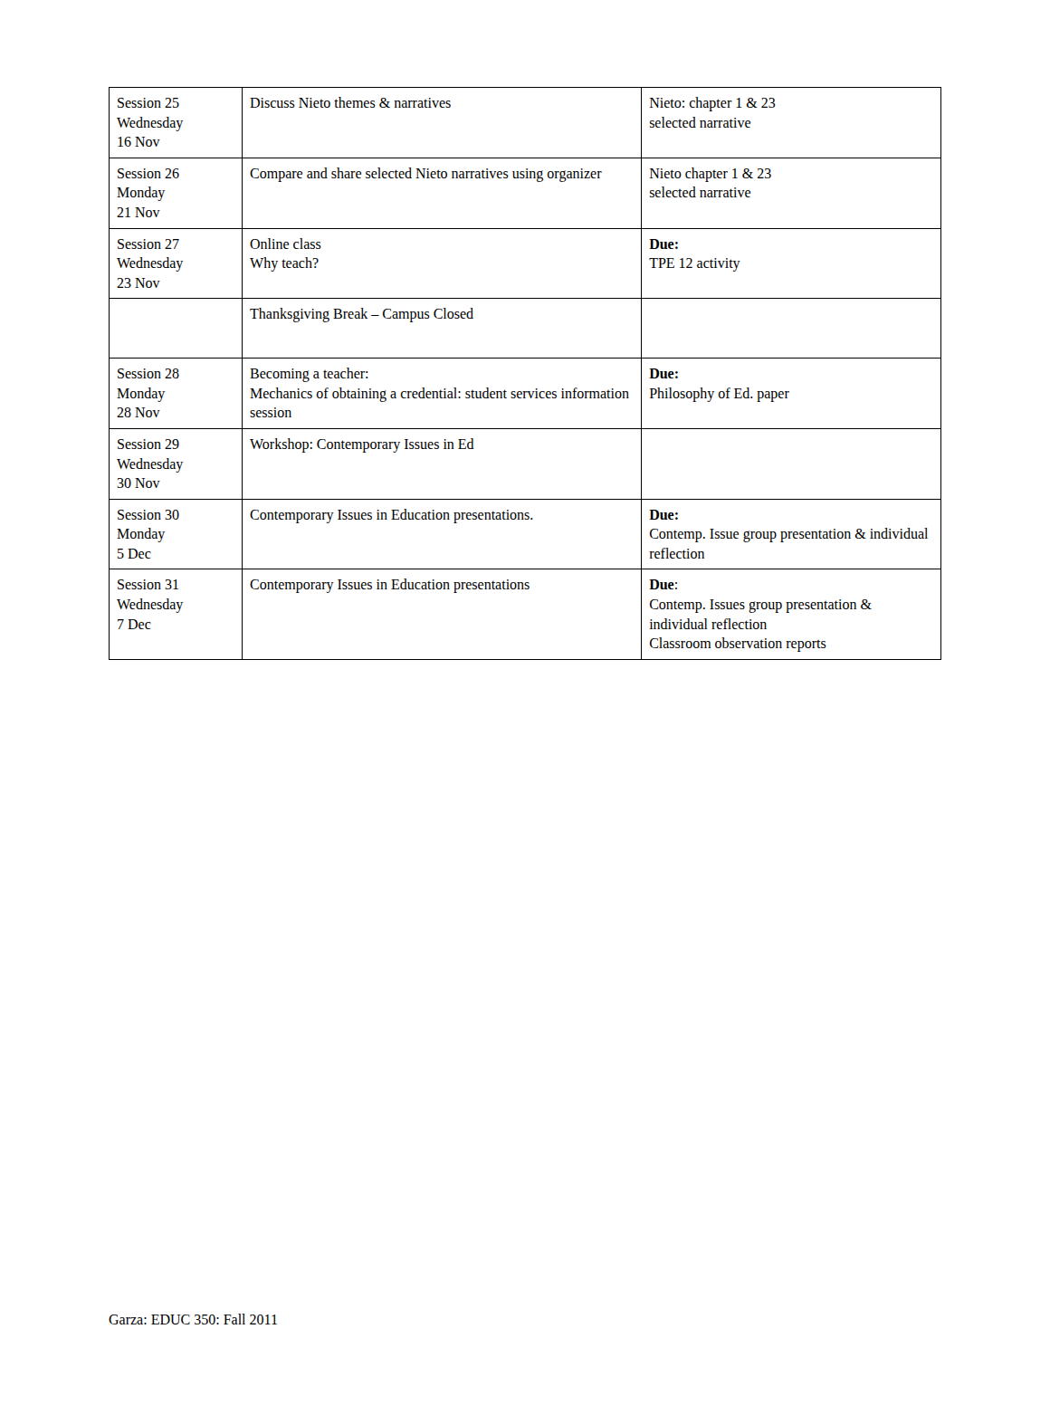| Session 25 Wednesday 16 Nov | Discuss Nieto themes & narratives | Nieto: chapter 1 & 23 selected narrative |
| Session 26 Monday 21 Nov | Compare and share selected Nieto narratives using organizer | Nieto chapter 1 & 23 selected narrative |
| Session 27 Wednesday 23 Nov | Online class Why teach? | Due: TPE 12 activity |
| | Thanksgiving Break – Campus Closed | |
| Session 28 Monday 28 Nov | Becoming a teacher: Mechanics of obtaining a credential: student services information session | Due: Philosophy of Ed. paper |
| Session 29 Wednesday 30 Nov | Workshop: Contemporary Issues in Ed | |
| Session 30 Monday 5 Dec | Contemporary Issues in Education presentations. | Due: Contemp. Issue group presentation & individual reflection |
| Session 31 Wednesday 7 Dec | Contemporary Issues in Education presentations | Due : Contemp. Issues group presentation & individual reflection Classroom observation reports |
Garza: EDUC 350: Fall 2011